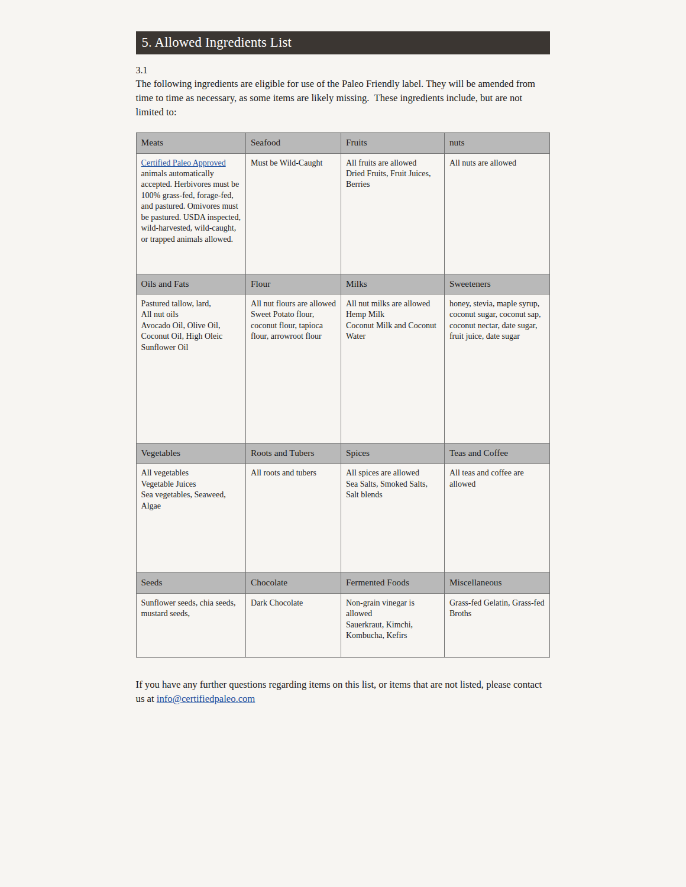5. Allowed Ingredients List
3.1
The following ingredients are eligible for use of the Paleo Friendly label. They will be amended from time to time as necessary, as some items are likely missing. These ingredients include, but are not limited to:
| Meats | Seafood | Fruits | nuts |
| --- | --- | --- | --- |
| Certified Paleo Approved animals automatically accepted. Herbivores must be 100% grass-fed, forage-fed, and pastured. Omivores must be pastured. USDA inspected, wild-harvested, wild-caught, or trapped animals allowed. | Must be Wild-Caught | All fruits are allowed Dried Fruits, Fruit Juices, Berries | All nuts are allowed |
| Oils and Fats | Flour | Milks | Sweeteners |
| Pastured tallow, lard, All nut oils Avocado Oil, Olive Oil, Coconut Oil, High Oleic Sunflower Oil | All nut flours are allowed Sweet Potato flour, coconut flour, tapioca flour, arrowroot flour | All nut milks are allowed Hemp Milk Coconut Milk and Coconut Water | honey, stevia, maple syrup, coconut sugar, coconut sap, coconut nectar, date sugar, fruit juice, date sugar |
| Vegetables | Roots and Tubers | Spices | Teas and Coffee |
| All vegetables Vegetable Juices Sea vegetables, Seaweed, Algae | All roots and tubers | All spices are allowed Sea Salts, Smoked Salts, Salt blends | All teas and coffee are allowed |
| Seeds | Chocolate | Fermented Foods | Miscellaneous |
| Sunflower seeds, chia seeds, mustard seeds, | Dark Chocolate | Non-grain vinegar is allowed Sauerkraut, Kimchi, Kombucha, Kefirs | Grass-fed Gelatin, Grass-fed Broths |
If you have any further questions regarding items on this list, or items that are not listed, please contact us at info@certifiedpaleo.com